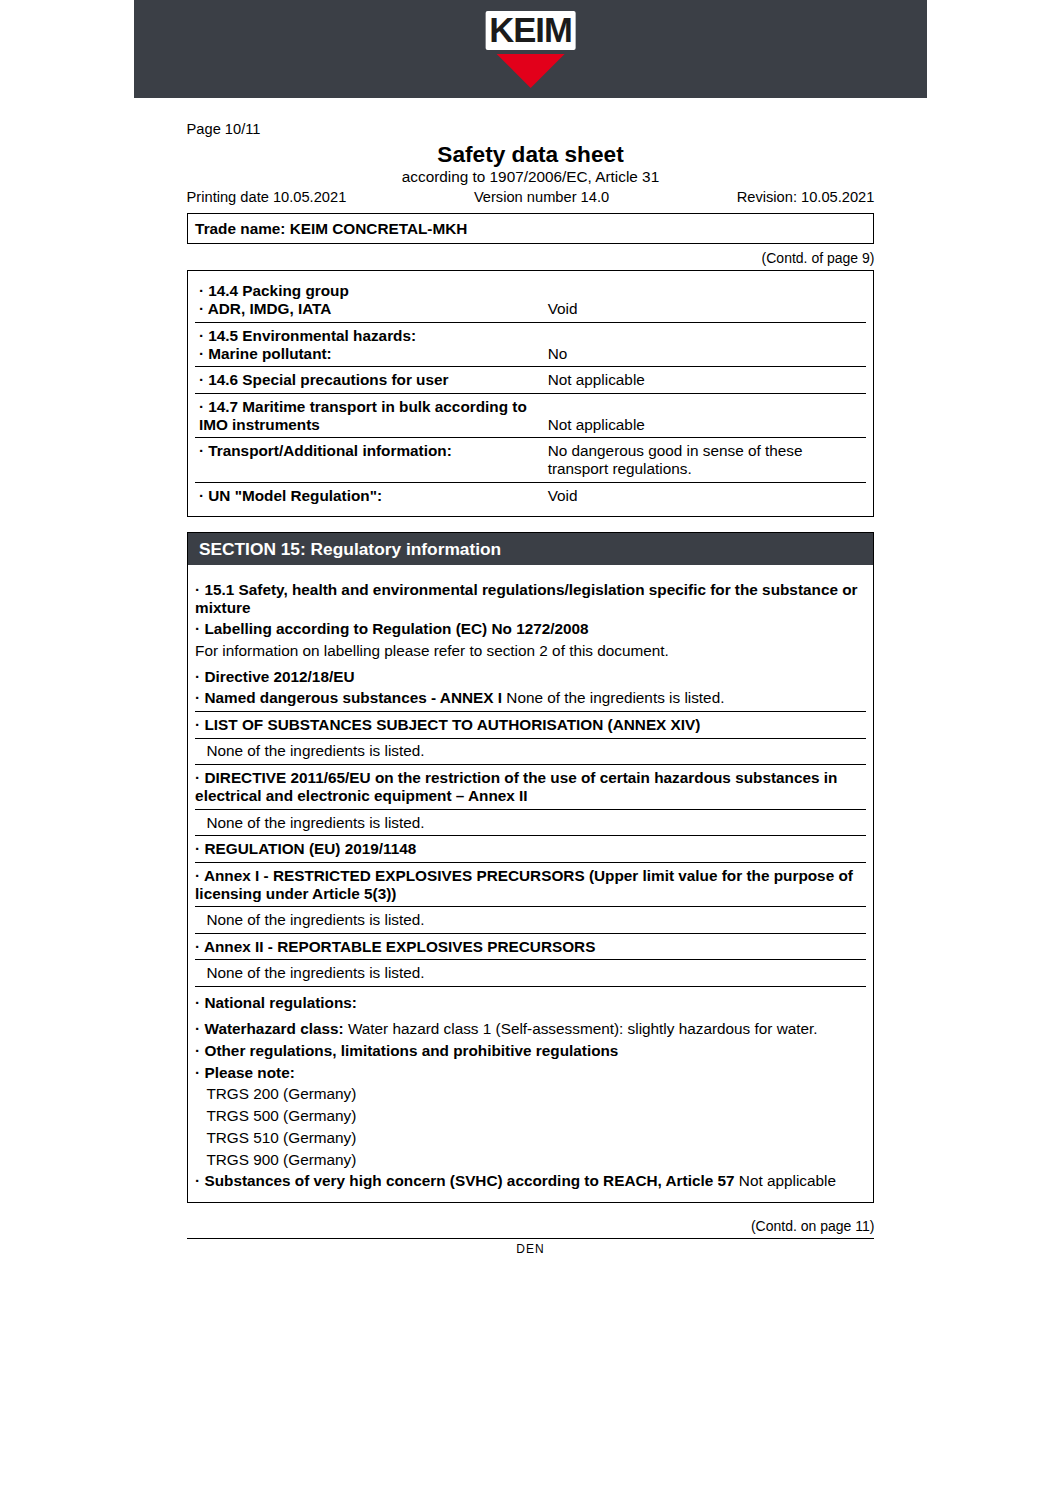KEIM
Page 10/11
Safety data sheet
according to 1907/2006/EC, Article 31
Printing date 10.05.2021 Version number 14.0 Revision: 10.05.2021
Trade name: KEIM CONCRETAL-MKH
(Contd. of page 9)
| 14.4 Packing group ADR, IMDG, IATA | Void |
| 14.5 Environmental hazards: Marine pollutant: | No |
| 14.6 Special precautions for user | Not applicable |
| 14.7 Maritime transport in bulk according to IMO instruments | Not applicable |
| Transport/Additional information: | No dangerous good in sense of these transport regulations. |
| UN "Model Regulation": | Void |
SECTION 15: Regulatory information
15.1 Safety, health and environmental regulations/legislation specific for the substance or mixture
Labelling according to Regulation (EC) No 1272/2008
For information on labelling please refer to section 2 of this document.
Directive 2012/18/EU
Named dangerous substances - ANNEX I None of the ingredients is listed.
LIST OF SUBSTANCES SUBJECT TO AUTHORISATION (ANNEX XIV)
None of the ingredients is listed.
DIRECTIVE 2011/65/EU on the restriction of the use of certain hazardous substances in electrical and electronic equipment – Annex II
None of the ingredients is listed.
REGULATION (EU) 2019/1148
Annex I - RESTRICTED EXPLOSIVES PRECURSORS (Upper limit value for the purpose of licensing under Article 5(3))
None of the ingredients is listed.
Annex II - REPORTABLE EXPLOSIVES PRECURSORS
None of the ingredients is listed.
National regulations:
Waterhazard class: Water hazard class 1 (Self-assessment): slightly hazardous for water.
Other regulations, limitations and prohibitive regulations
Please note:
TRGS 200 (Germany)
TRGS 500 (Germany)
TRGS 510 (Germany)
TRGS 900 (Germany)
Substances of very high concern (SVHC) according to REACH, Article 57 Not applicable
(Contd. on page 11)
DEN